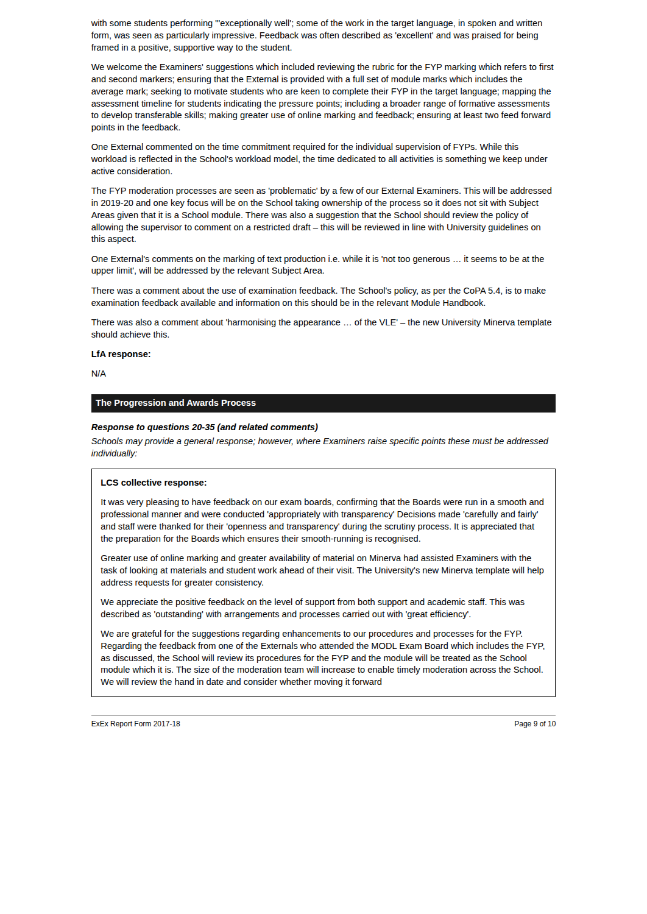with some students performing "'exceptionally well'; some of the work in the target language, in spoken and written form, was seen as particularly impressive. Feedback was often described as 'excellent' and was praised for being framed in a positive, supportive way to the student.
We welcome the Examiners' suggestions which included reviewing the rubric for the FYP marking which refers to first and second markers; ensuring that the External is provided with a full set of module marks which includes the average mark; seeking to motivate students who are keen to complete their FYP in the target language; mapping the assessment timeline for students indicating the pressure points; including a broader range of formative assessments to develop transferable skills; making greater use of online marking and feedback; ensuring at least two feed forward points in the feedback.
One External commented on the time commitment required for the individual supervision of FYPs. While this workload is reflected in the School's workload model, the time dedicated to all activities is something we keep under active consideration.
The FYP moderation processes are seen as 'problematic' by a few of our External Examiners. This will be addressed in 2019-20 and one key focus will be on the School taking ownership of the process so it does not sit with Subject Areas given that it is a School module. There was also a suggestion that the School should review the policy of allowing the supervisor to comment on a restricted draft – this will be reviewed in line with University guidelines on this aspect.
One External's comments on the marking of text production i.e. while it is 'not too generous … it seems to be at the upper limit', will be addressed by the relevant Subject Area.
There was a comment about the use of examination feedback. The School's policy, as per the CoPA 5.4, is to make examination feedback available and information on this should be in the relevant Module Handbook.
There was also a comment about 'harmonising the appearance … of the VLE' – the new University Minerva template should achieve this.
LfA response:
N/A
The Progression and Awards Process
Response to questions 20-35 (and related comments)
Schools may provide a general response; however, where Examiners raise specific points these must be addressed individually:
LCS collective response:
It was very pleasing to have feedback on our exam boards, confirming that the Boards were run in a smooth and professional manner and were conducted 'appropriately with transparency' Decisions made 'carefully and fairly' and staff were thanked for their 'openness and transparency' during the scrutiny process. It is appreciated that the preparation for the Boards which ensures their smooth-running is recognised.
Greater use of online marking and greater availability of material on Minerva had assisted Examiners with the task of looking at materials and student work ahead of their visit. The University's new Minerva template will help address requests for greater consistency.
We appreciate the positive feedback on the level of support from both support and academic staff. This was described as 'outstanding' with arrangements and processes carried out with 'great efficiency'.
We are grateful for the suggestions regarding enhancements to our procedures and processes for the FYP. Regarding the feedback from one of the Externals who attended the MODL Exam Board which includes the FYP, as discussed, the School will review its procedures for the FYP and the module will be treated as the School module which it is. The size of the moderation team will increase to enable timely moderation across the School. We will review the hand in date and consider whether moving it forward
ExEx Report Form 2017-18 Page 9 of 10